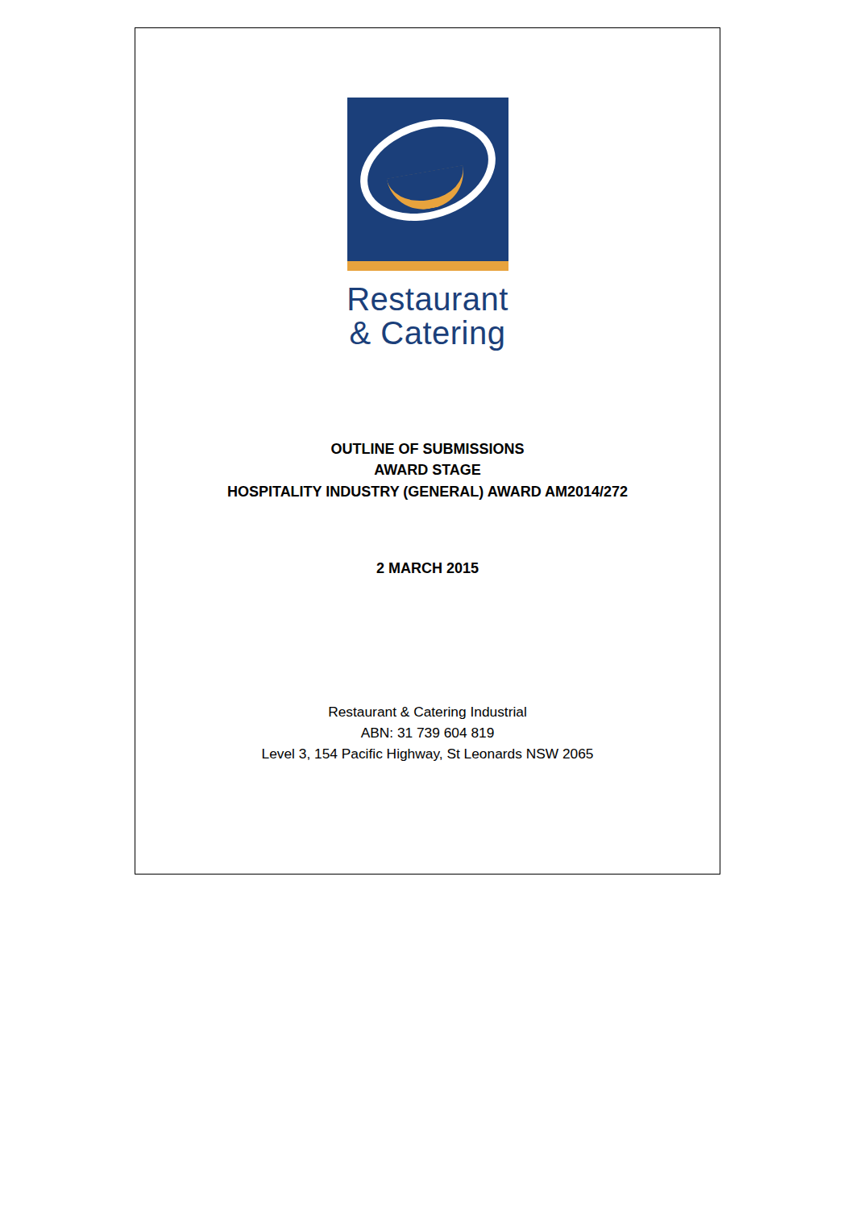Restaurant & Catering
OUTLINE OF SUBMISSIONS
AWARD STAGE
HOSPITALITY INDUSTRY (GENERAL) AWARD AM2014/272
2 MARCH 2015
Restaurant & Catering Industrial
ABN: 31 739 604 819
Level 3, 154 Pacific Highway, St Leonards NSW 2065